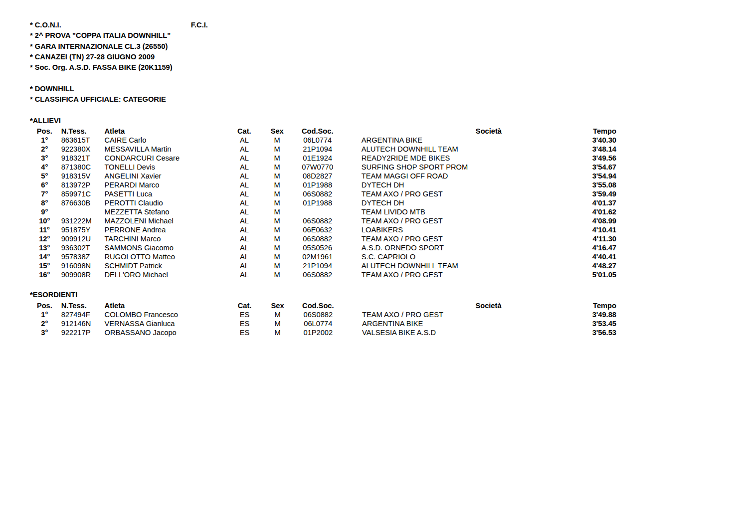* C.O.N.I.F.C.I.
* 2^ PROVA "COPPA ITALIA DOWNHILL"
* GARA INTERNAZIONALE CL.3 (26550)
* CANAZEI (TN) 27-28 GIUGNO 2009
* Soc. Org. A.S.D. FASSA BIKE (20K1159)
* DOWNHILL
* CLASSIFICA UFFICIALE: CATEGORIE
*ALLIEVI
| Pos. | N.Tess. | Atleta | Cat. | Sex | Cod.Soc. | Società | Tempo |
| --- | --- | --- | --- | --- | --- | --- | --- |
| 1° | 863615T | CAIRE Carlo | AL | M | 06L0774 | ARGENTINA BIKE | 3'40.30 |
| 2° | 922380X | MESSAVILLA Martin | AL | M | 21P1094 | ALUTECH DOWNHILL TEAM | 3'48.14 |
| 3° | 918321T | CONDARCURI Cesare | AL | M | 01E1924 | READY2RIDE MDE BIKES | 3'49.56 |
| 4° | 871380C | TONELLI Devis | AL | M | 07W0770 | SURFING SHOP SPORT PROM | 3'54.67 |
| 5° | 918315V | ANGELINI Xavier | AL | M | 08D2827 | TEAM MAGGI OFF ROAD | 3'54.94 |
| 6° | 813972P | PERARDI Marco | AL | M | 01P1988 | DYTECH DH | 3'55.08 |
| 7° | 859971C | PASETTI Luca | AL | M | 06S0882 | TEAM AXO / PRO GEST | 3'59.49 |
| 8° | 876630B | PEROTTI Claudio | AL | M | 01P1988 | DYTECH DH | 4'01.37 |
| 9° | | MEZZETTA Stefano | AL | M | | TEAM LIVIDO MTB | 4'01.62 |
| 10° | 931222M | MAZZOLENI Michael | AL | M | 06S0882 | TEAM AXO / PRO GEST | 4'08.99 |
| 11° | 951875Y | PERRONE Andrea | AL | M | 06E0632 | LOABIKERS | 4'10.41 |
| 12° | 909912U | TARCHINI Marco | AL | M | 06S0882 | TEAM AXO / PRO GEST | 4'11.30 |
| 13° | 936302T | SAMMONS Giacomo | AL | M | 05S0526 | A.S.D. ORNEDO SPORT | 4'16.47 |
| 14° | 957838Z | RUGOLOTTO Matteo | AL | M | 02M1961 | S.C. CAPRIOLO | 4'40.41 |
| 15° | 916098N | SCHMIDT Patrick | AL | M | 21P1094 | ALUTECH DOWNHILL TEAM | 4'48.27 |
| 16° | 909908R | DELL'ORO Michael | AL | M | 06S0882 | TEAM AXO / PRO GEST | 5'01.05 |
*ESORDIENTI
| Pos. | N.Tess. | Atleta | Cat. | Sex | Cod.Soc. | Società | Tempo |
| --- | --- | --- | --- | --- | --- | --- | --- |
| 1° | 827494F | COLOMBO Francesco | ES | M | 06S0882 | TEAM AXO / PRO GEST | 3'49.88 |
| 2° | 912146N | VERNASSA Gianluca | ES | M | 06L0774 | ARGENTINA BIKE | 3'53.45 |
| 3° | 922217P | ORBASSANO Jacopo | ES | M | 01P2002 | VALSESIA BIKE A.S.D | 3'56.53 |